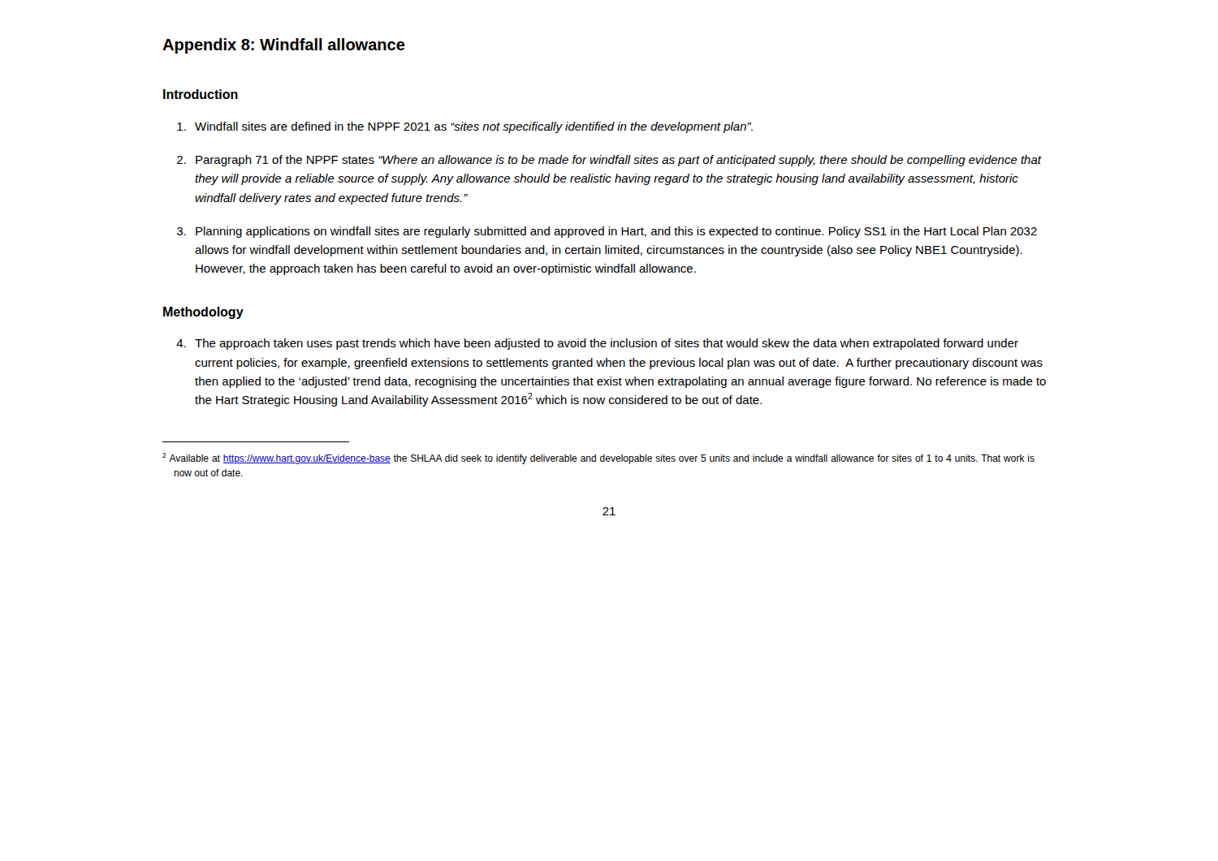Appendix 8: Windfall allowance
Introduction
Windfall sites are defined in the NPPF 2021 as “sites not specifically identified in the development plan”.
Paragraph 71 of the NPPF states “Where an allowance is to be made for windfall sites as part of anticipated supply, there should be compelling evidence that they will provide a reliable source of supply. Any allowance should be realistic having regard to the strategic housing land availability assessment, historic windfall delivery rates and expected future trends.”
Planning applications on windfall sites are regularly submitted and approved in Hart, and this is expected to continue. Policy SS1 in the Hart Local Plan 2032 allows for windfall development within settlement boundaries and, in certain limited, circumstances in the countryside (also see Policy NBE1 Countryside). However, the approach taken has been careful to avoid an over-optimistic windfall allowance.
Methodology
The approach taken uses past trends which have been adjusted to avoid the inclusion of sites that would skew the data when extrapolated forward under current policies, for example, greenfield extensions to settlements granted when the previous local plan was out of date. A further precautionary discount was then applied to the ‘adjusted’ trend data, recognising the uncertainties that exist when extrapolating an annual average figure forward. No reference is made to the Hart Strategic Housing Land Availability Assessment 20162 which is now considered to be out of date.
2 Available at https://www.hart.gov.uk/Evidence-base the SHLAA did seek to identify deliverable and developable sites over 5 units and include a windfall allowance for sites of 1 to 4 units. That work is now out of date.
21